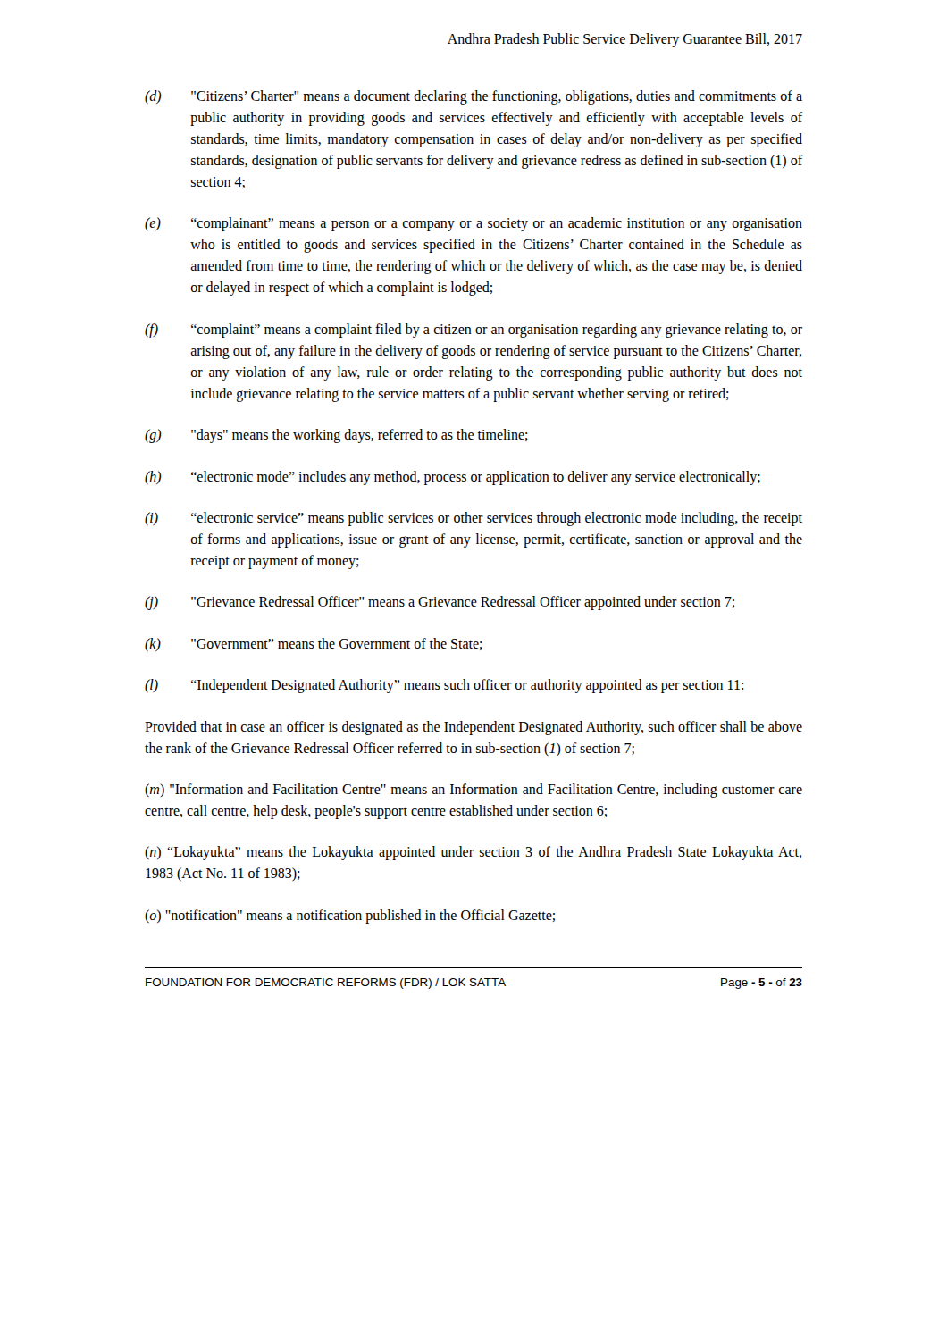Andhra Pradesh Public Service Delivery Guarantee Bill, 2017
(d) "Citizens’ Charter" means a document declaring the functioning, obligations, duties and commitments of a public authority in providing goods and services effectively and efficiently with acceptable levels of standards, time limits, mandatory compensation in cases of delay and/or non-delivery as per specified standards, designation of public servants for delivery and grievance redress as defined in sub-section (1) of section 4;
(e) “complainant” means a person or a company or a society or an academic institution or any organisation who is entitled to goods and services specified in the Citizens’ Charter contained in the Schedule as amended from time to time, the rendering of which or the delivery of which, as the case may be, is denied or delayed in respect of which a complaint is lodged;
(f) “complaint” means a complaint filed by a citizen or an organisation regarding any grievance relating to, or arising out of, any failure in the delivery of goods or rendering of service pursuant to the Citizens’ Charter, or any violation of any law, rule or order relating to the corresponding public authority but does not include grievance relating to the service matters of a public servant whether serving or retired;
(g) "days" means the working days, referred to as the timeline;
(h) “electronic mode” includes any method, process or application to deliver any service electronically;
(i) “electronic service” means public services or other services through electronic mode including, the receipt of forms and applications, issue or grant of any license, permit, certificate, sanction or approval and the receipt or payment of money;
(j) "Grievance Redressal Officer" means a Grievance Redressal Officer appointed under section 7;
(k) "Government” means the Government of the State;
(l) “Independent Designated Authority” means such officer or authority appointed as per section 11:
Provided that in case an officer is designated as the Independent Designated Authority, such officer shall be above the rank of the Grievance Redressal Officer referred to in sub-section (1) of section 7;
(m) "Information and Facilitation Centre" means an Information and Facilitation Centre, including customer care centre, call centre, help desk, people's support centre established under section 6;
(n) “Lokayukta” means the Lokayukta appointed under section 3 of the Andhra Pradesh State Lokayukta Act, 1983 (Act No. 11 of 1983);
(o) "notification" means a notification published in the Official Gazette;
FOUNDATION FOR DEMOCRATIC REFORMS (FDR) / LOK SATTA Page - 5 - of 23